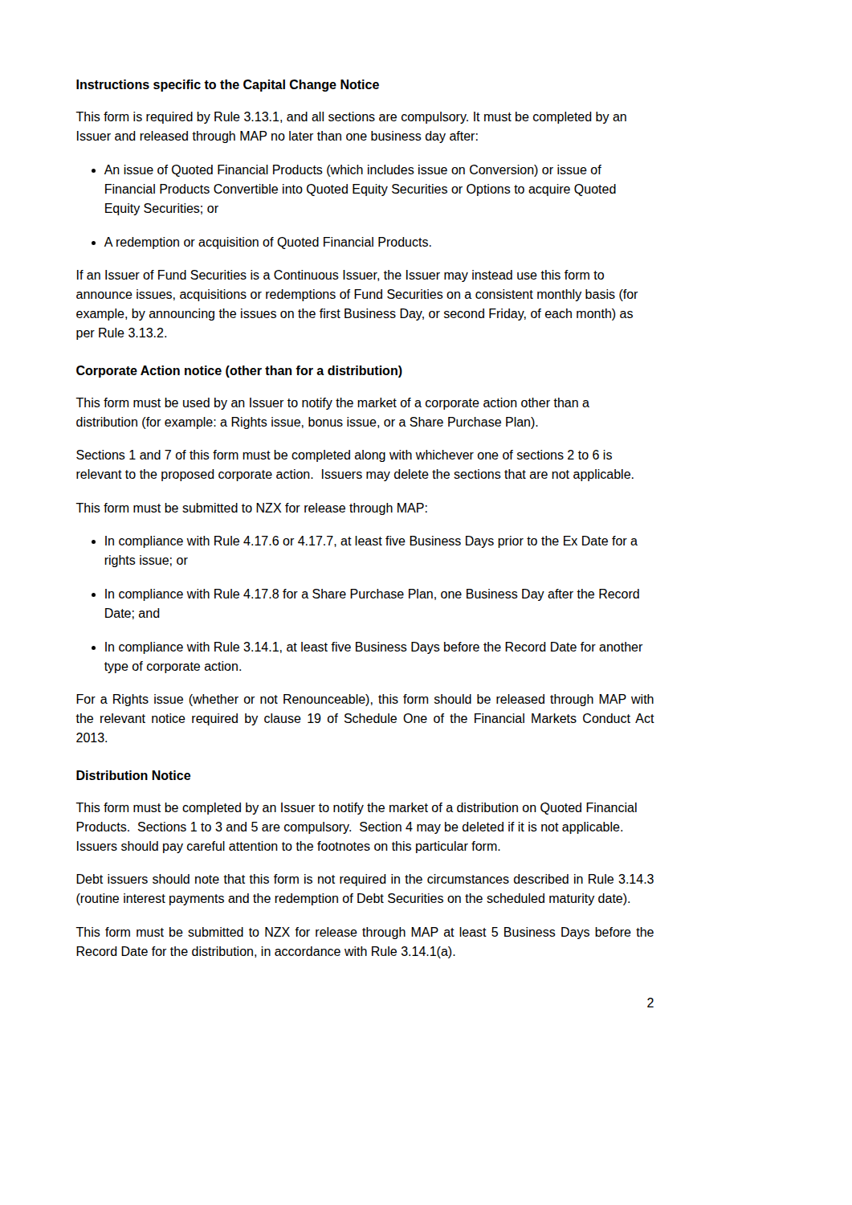Instructions specific to the Capital Change Notice
This form is required by Rule 3.13.1, and all sections are compulsory. It must be completed by an Issuer and released through MAP no later than one business day after:
An issue of Quoted Financial Products (which includes issue on Conversion) or issue of Financial Products Convertible into Quoted Equity Securities or Options to acquire Quoted Equity Securities; or
A redemption or acquisition of Quoted Financial Products.
If an Issuer of Fund Securities is a Continuous Issuer, the Issuer may instead use this form to announce issues, acquisitions or redemptions of Fund Securities on a consistent monthly basis (for example, by announcing the issues on the first Business Day, or second Friday, of each month) as per Rule 3.13.2.
Corporate Action notice (other than for a distribution)
This form must be used by an Issuer to notify the market of a corporate action other than a distribution (for example: a Rights issue, bonus issue, or a Share Purchase Plan).
Sections 1 and 7 of this form must be completed along with whichever one of sections 2 to 6 is relevant to the proposed corporate action. Issuers may delete the sections that are not applicable.
This form must be submitted to NZX for release through MAP:
In compliance with Rule 4.17.6 or 4.17.7, at least five Business Days prior to the Ex Date for a rights issue; or
In compliance with Rule 4.17.8 for a Share Purchase Plan, one Business Day after the Record Date; and
In compliance with Rule 3.14.1, at least five Business Days before the Record Date for another type of corporate action.
For a Rights issue (whether or not Renounceable), this form should be released through MAP with the relevant notice required by clause 19 of Schedule One of the Financial Markets Conduct Act 2013.
Distribution Notice
This form must be completed by an Issuer to notify the market of a distribution on Quoted Financial Products. Sections 1 to 3 and 5 are compulsory. Section 4 may be deleted if it is not applicable. Issuers should pay careful attention to the footnotes on this particular form.
Debt issuers should note that this form is not required in the circumstances described in Rule 3.14.3 (routine interest payments and the redemption of Debt Securities on the scheduled maturity date).
This form must be submitted to NZX for release through MAP at least 5 Business Days before the Record Date for the distribution, in accordance with Rule 3.14.1(a).
2